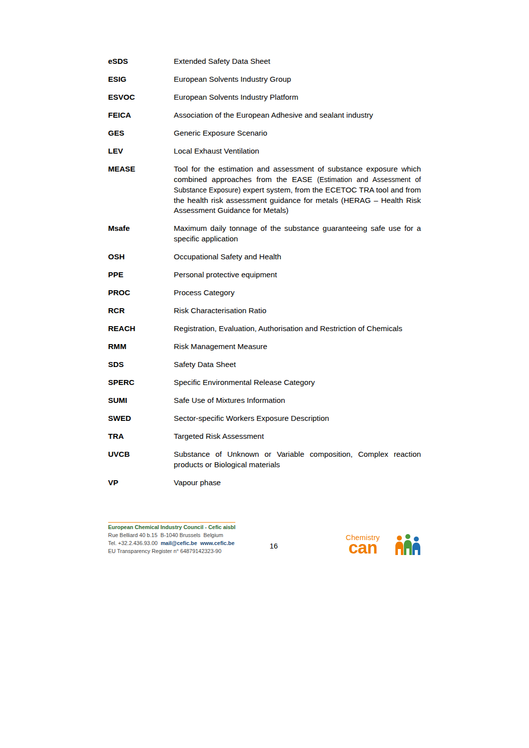| eSDS | Extended Safety Data Sheet |
| ESIG | European Solvents Industry Group |
| ESVOC | European Solvents Industry Platform |
| FEICA | Association of the European Adhesive and sealant industry |
| GES | Generic Exposure Scenario |
| LEV | Local Exhaust Ventilation |
| MEASE | Tool for the estimation and assessment of substance exposure which combined approaches from the EASE (Estimation and Assessment of Substance Exposure) expert system, from the ECETOC TRA tool and from the health risk assessment guidance for metals (HERAG – Health Risk Assessment Guidance for Metals) |
| Msafe | Maximum daily tonnage of the substance guaranteeing safe use for a specific application |
| OSH | Occupational Safety and Health |
| PPE | Personal protective equipment |
| PROC | Process Category |
| RCR | Risk Characterisation Ratio |
| REACH | Registration, Evaluation, Authorisation and Restriction of Chemicals |
| RMM | Risk Management Measure |
| SDS | Safety Data Sheet |
| SPERC | Specific Environmental Release Category |
| SUMI | Safe Use of Mixtures Information |
| SWED | Sector-specific Workers Exposure Description |
| TRA | Targeted Risk Assessment |
| UVCB | Substance of Unknown or Variable composition, Complex reaction products or Biological materials |
| VP | Vapour phase |
European Chemical Industry Council - Cefic aisbl
Rue Belliard 40 b.15 B-1040 Brussels Belgium
Tel. +32.2.436.93.00 mail@cefic.be www.cefic.be
EU Transparency Register n° 64879142323-90
16
Chemistry
can